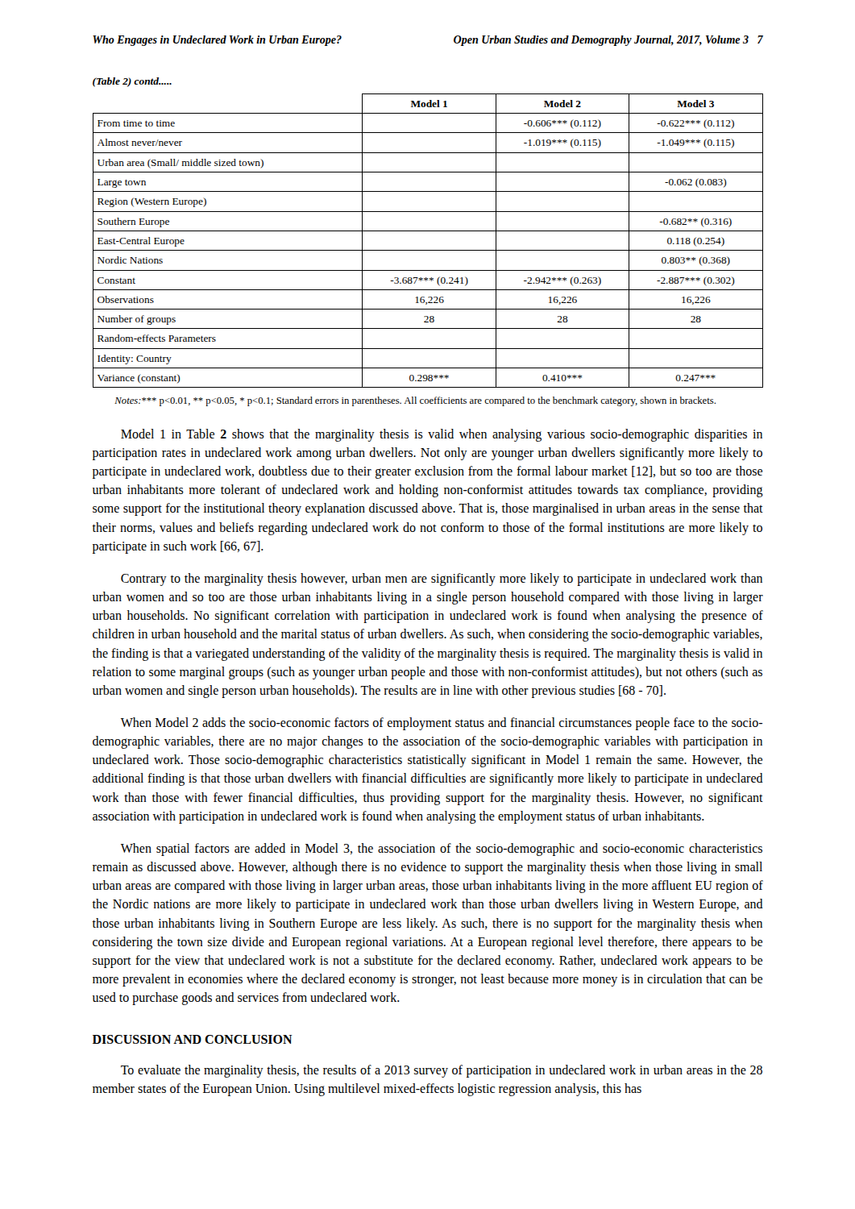Who Engages in Undeclared Work in Urban Europe?
Open Urban Studies and Demography Journal, 2017, Volume 3 7
(Table 2) contd.....
| | Model 1 | Model 2 | Model 3 |
| --- | --- | --- | --- |
| From time to time | | -0.606*** (0.112) | -0.622*** (0.112) |
| Almost never/never | | -1.019*** (0.115) | -1.049*** (0.115) |
| Urban area (Small/ middle sized town) | | | |
| Large town | | | -0.062 (0.083) |
| Region (Western Europe) | | | |
| Southern Europe | | | -0.682** (0.316) |
| East-Central Europe | | | 0.118 (0.254) |
| Nordic Nations | | | 0.803** (0.368) |
| Constant | -3.687*** (0.241) | -2.942*** (0.263) | -2.887*** (0.302) |
| Observations | 16,226 | 16,226 | 16,226 |
| Number of groups | 28 | 28 | 28 |
| Random-effects Parameters | | | |
| Identity: Country | | | |
| Variance (constant) | 0.298*** | 0.410*** | 0.247*** |
Notes:*** p<0.01, ** p<0.05, * p<0.1; Standard errors in parentheses. All coefficients are compared to the benchmark category, shown in brackets.
Model 1 in Table 2 shows that the marginality thesis is valid when analysing various socio-demographic disparities in participation rates in undeclared work among urban dwellers. Not only are younger urban dwellers significantly more likely to participate in undeclared work, doubtless due to their greater exclusion from the formal labour market [12], but so too are those urban inhabitants more tolerant of undeclared work and holding non-conformist attitudes towards tax compliance, providing some support for the institutional theory explanation discussed above. That is, those marginalised in urban areas in the sense that their norms, values and beliefs regarding undeclared work do not conform to those of the formal institutions are more likely to participate in such work [66, 67].
Contrary to the marginality thesis however, urban men are significantly more likely to participate in undeclared work than urban women and so too are those urban inhabitants living in a single person household compared with those living in larger urban households. No significant correlation with participation in undeclared work is found when analysing the presence of children in urban household and the marital status of urban dwellers. As such, when considering the socio-demographic variables, the finding is that a variegated understanding of the validity of the marginality thesis is required. The marginality thesis is valid in relation to some marginal groups (such as younger urban people and those with non-conformist attitudes), but not others (such as urban women and single person urban households). The results are in line with other previous studies [68 - 70].
When Model 2 adds the socio-economic factors of employment status and financial circumstances people face to the socio-demographic variables, there are no major changes to the association of the socio-demographic variables with participation in undeclared work. Those socio-demographic characteristics statistically significant in Model 1 remain the same. However, the additional finding is that those urban dwellers with financial difficulties are significantly more likely to participate in undeclared work than those with fewer financial difficulties, thus providing support for the marginality thesis. However, no significant association with participation in undeclared work is found when analysing the employment status of urban inhabitants.
When spatial factors are added in Model 3, the association of the socio-demographic and socio-economic characteristics remain as discussed above. However, although there is no evidence to support the marginality thesis when those living in small urban areas are compared with those living in larger urban areas, those urban inhabitants living in the more affluent EU region of the Nordic nations are more likely to participate in undeclared work than those urban dwellers living in Western Europe, and those urban inhabitants living in Southern Europe are less likely. As such, there is no support for the marginality thesis when considering the town size divide and European regional variations. At a European regional level therefore, there appears to be support for the view that undeclared work is not a substitute for the declared economy. Rather, undeclared work appears to be more prevalent in economies where the declared economy is stronger, not least because more money is in circulation that can be used to purchase goods and services from undeclared work.
Discussion and Conclusion
To evaluate the marginality thesis, the results of a 2013 survey of participation in undeclared work in urban areas in the 28 member states of the European Union. Using multilevel mixed-effects logistic regression analysis, this has